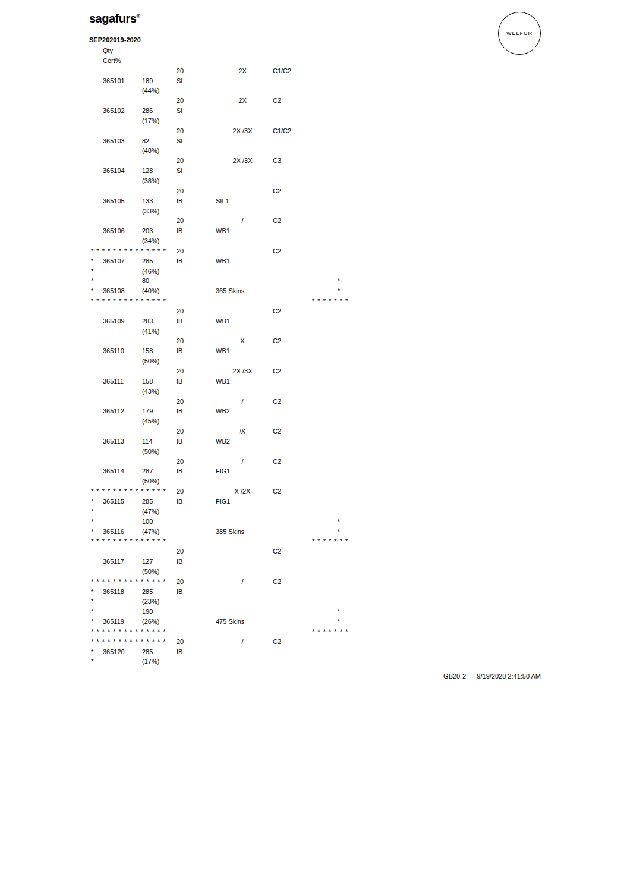sagafurs®
WELFUR
SEP202019-2020
| | Qty | | | | | | |
| | Cert% | | | | | | |
| | | | 20 | 2X | C1/C2 | | |
| | 365101 | 189 | SI | | | | |
| | | (44%) | | | | | |
| | | | 20 | 2X | C2 | | |
| | 365102 | 286 | SI | | | | |
| | | (17%) | | | | | |
| | | | 20 | 2X /3X | C1/C2 | | |
| | 365103 | 82 | SI | | | | |
| | | (48%) | | | | | |
| | | | 20 | 2X /3X | C3 | | |
| | 365104 | 128 | SI | | | | |
| | | (38%) | | | | | |
| | | | 20 | | C2 | | |
| | 365105 | 133 | IB | SIL1 | | | |
| | | (33%) | | | | | |
| | | | 20 | / | C2 | | |
| | 365106 | 203 | IB | WB1 | | | |
| | | (34%) | | | | | |
| * * * * * * * * * * * * * * | 20 | | C2 | | |
| * | 365107 | 285 | IB | WB1 | | | |
| * | | (46%) | | | | | |
| * | | 80 | | | | * | |
| * | 365108 | (40%) | | 365 Skins | | * | |
| * * * * * * * * * * * * * * | | | | * * * * * * * | |
| | | | 20 | | C2 | | |
| | 365109 | 283 | IB | WB1 | | | |
| | | (41%) | | | | | |
| | | | 20 | X | C2 | | |
| | 365110 | 158 | IB | WB1 | | | |
| | | (50%) | | | | | |
| | | | 20 | 2X /3X | C2 | | |
| | 365111 | 158 | IB | WB1 | | | |
| | | (43%) | | | | | |
| | | | 20 | / | C2 | | |
| | 365112 | 179 | IB | WB2 | | | |
| | | (45%) | | | | | |
| | | | 20 | /X | C2 | | |
| | 365113 | 114 | IB | WB2 | | | |
| | | (50%) | | | | | |
| | | | 20 | / | C2 | | |
| | 365114 | 287 | IB | FIG1 | | | |
| | | (50%) | | | | | |
| * * * * * * * * * * * * * * | 20 | X /2X | C2 | | |
| * | 365115 | 285 | IB | FIG1 | | | |
| * | | (47%) | | | | | |
| * | | 100 | | | | * | |
| * | 365116 | (47%) | | 385 Skins | | * | |
| * * * * * * * * * * * * * * | | | | * * * * * * * | |
| | | | 20 | | C2 | | |
| | 365117 | 127 | IB | | | | |
| | | (50%) | | | | | |
| * * * * * * * * * * * * * * | 20 | / | C2 | | |
| * | 365118 | 285 | IB | | | | |
| * | | (23%) | | | | | |
| * | | 190 | | | | * | |
| * | 365119 | (26%) | | 475 Skins | | * | |
| * * * * * * * * * * * * * * | | | | * * * * * * * | |
| * * * * * * * * * * * * * * | 20 | / | C2 | | |
| * | 365120 | 285 | IB | | | | |
| * | | (17%) | | | | | |
GB20-2 9/19/2020 2:41:50 AM